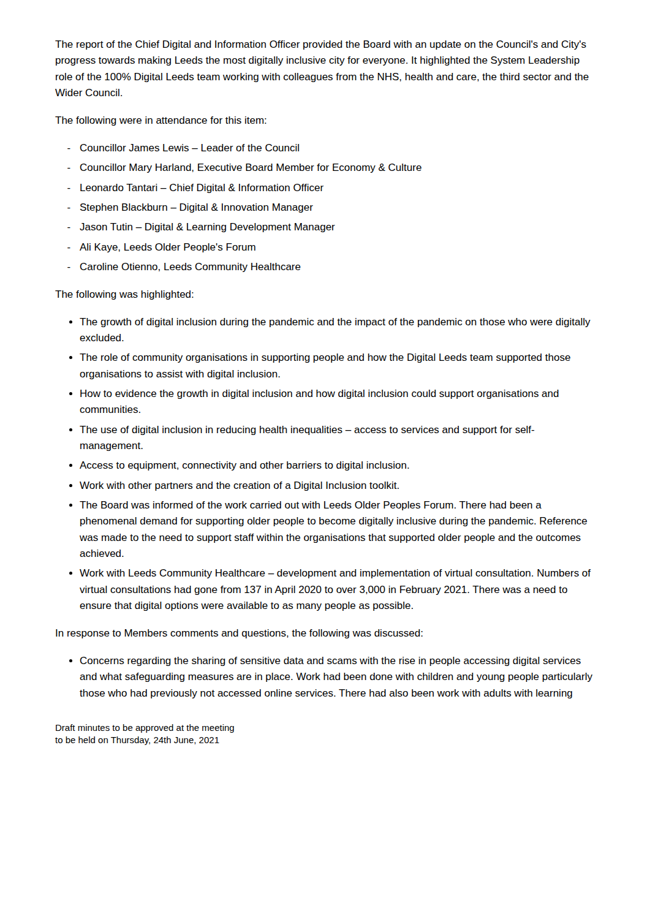The report of the Chief Digital and Information Officer provided the Board with an update on the Council's and City's progress towards making Leeds the most digitally inclusive city for everyone. It highlighted the System Leadership role of the 100% Digital Leeds team working with colleagues from the NHS, health and care, the third sector and the Wider Council.
The following were in attendance for this item:
Councillor James Lewis – Leader of the Council
Councillor Mary Harland, Executive Board Member for Economy & Culture
Leonardo Tantari – Chief Digital & Information Officer
Stephen Blackburn – Digital & Innovation Manager
Jason Tutin – Digital & Learning Development Manager
Ali Kaye, Leeds Older People's Forum
Caroline Otienno, Leeds Community Healthcare
The following was highlighted:
The growth of digital inclusion during the pandemic and the impact of the pandemic on those who were digitally excluded.
The role of community organisations in supporting people and how the Digital Leeds team supported those organisations to assist with digital inclusion.
How to evidence the growth in digital inclusion and how digital inclusion could support organisations and communities.
The use of digital inclusion in reducing health inequalities – access to services and support for self-management.
Access to equipment, connectivity and other barriers to digital inclusion.
Work with other partners and the creation of a Digital Inclusion toolkit.
The Board was informed of the work carried out with Leeds Older Peoples Forum. There had been a phenomenal demand for supporting older people to become digitally inclusive during the pandemic. Reference was made to the need to support staff within the organisations that supported older people and the outcomes achieved.
Work with Leeds Community Healthcare – development and implementation of virtual consultation. Numbers of virtual consultations had gone from 137 in April 2020 to over 3,000 in February 2021. There was a need to ensure that digital options were available to as many people as possible.
In response to Members comments and questions, the following was discussed:
Concerns regarding the sharing of sensitive data and scams with the rise in people accessing digital services and what safeguarding measures are in place. Work had been done with children and young people particularly those who had previously not accessed online services. There had also been work with adults with learning
Draft minutes to be approved at the meeting
to be held on Thursday, 24th June, 2021